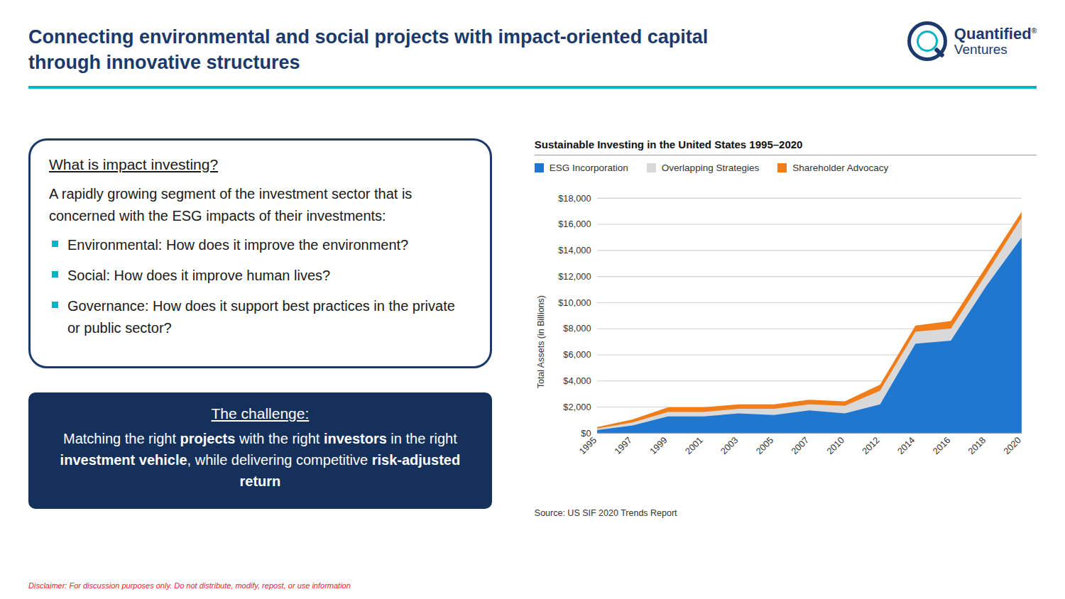Connecting environmental and social projects with impact-oriented capital through innovative structures
Quantified®Ventures
What is impact investing?
A rapidly growing segment of the investment sector that is concerned with the ESG impacts of their investments:
Environmental: How does it improve the environment?
Social: How does it improve human lives?
Governance: How does it support best practices in the private or public sector?
The challenge:
Matching the right projects with the right investors in the right investment vehicle, while delivering competitive risk-adjusted return
Sustainable Investing in the United States 1995–2020
ESG Incorporation Overlapping Strategies Shareholder Advocacy
Total Assets (in Billions)
$18,000 $16,000 $14,000 $12,000 $10,000 $8,000 $6,000 $4,000 $2,000 $0 1995 1997 1999 2001 2003 2005 2007 2010 2012 2014 2016 2018 2020
Source: US SIF 2020 Trends Report
Disclaimer: For discussion purposes only. Do not distribute, modify, repost, or use information